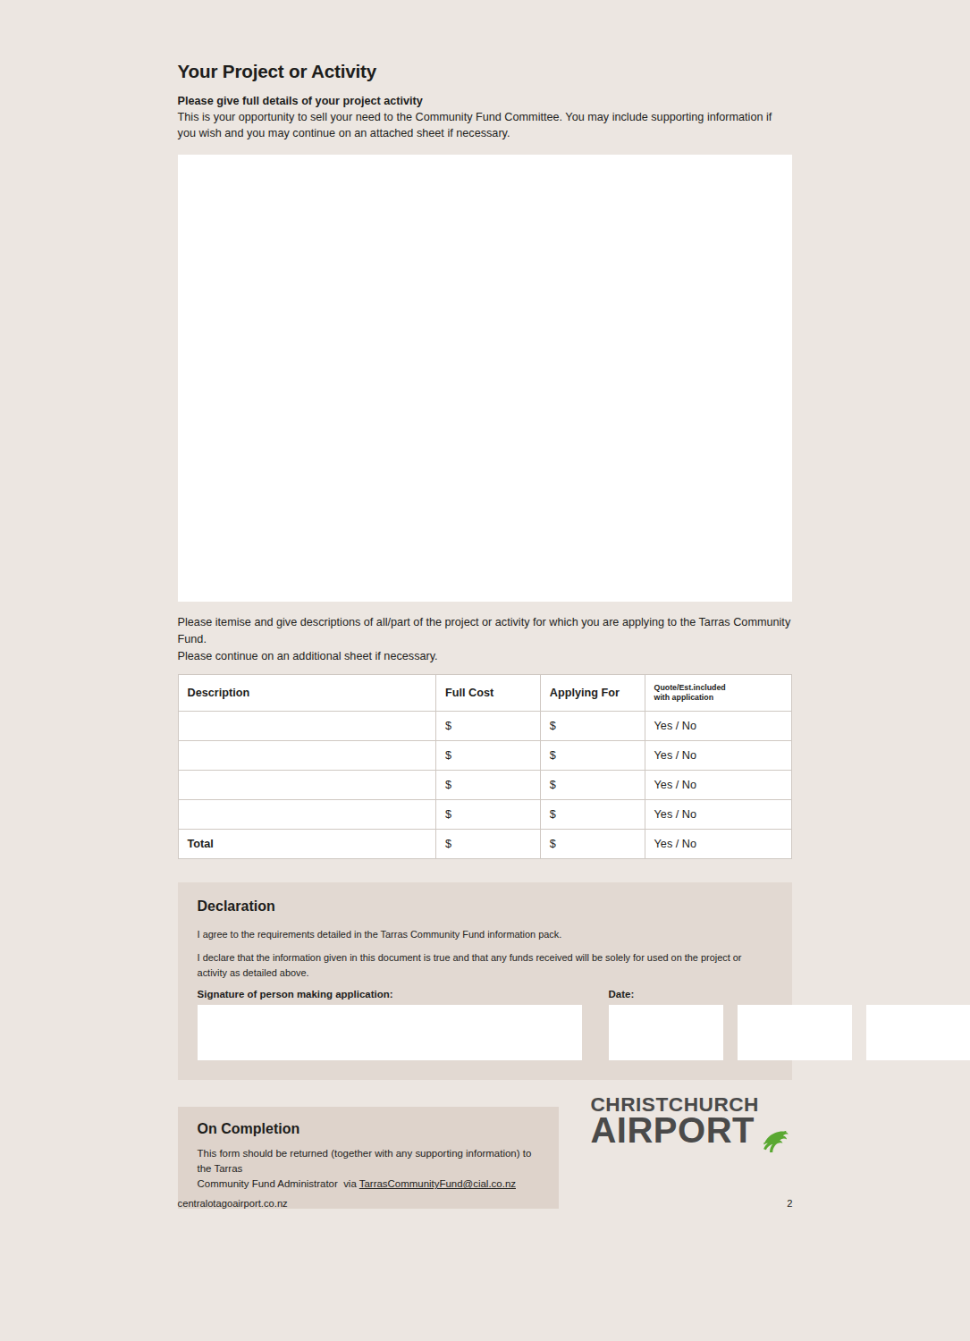Your Project or Activity
Please give full details of your project activity
This is your opportunity to sell your need to the Community Fund Committee. You may include supporting information if you wish and you may continue on an attached sheet if necessary.
Please itemise and give descriptions of all/part of the project or activity for which you are applying to the Tarras Community Fund.
Please continue on an additional sheet if necessary.
| Description | Full Cost | Applying For | Quote/Est.included with application |
| --- | --- | --- | --- |
| | $ | $ | Yes / No |
| | $ | $ | Yes / No |
| | $ | $ | Yes / No |
| | $ | $ | Yes / No |
| Total | $ | $ | Yes / No |
Declaration
I agree to the requirements detailed in the Tarras Community Fund information pack.
I declare that the information given in this document is true and that any funds received will be solely for used on the project or activity as detailed above.
Signature of person making application:
Date:
On Completion
This form should be returned (together with any supporting information) to the Tarras
Community Fund Administrator via TarrasCommunityFund@cial.co.nz
CHRISTCHURCH
AIRPORT
centralotagoairport.co.nz 2